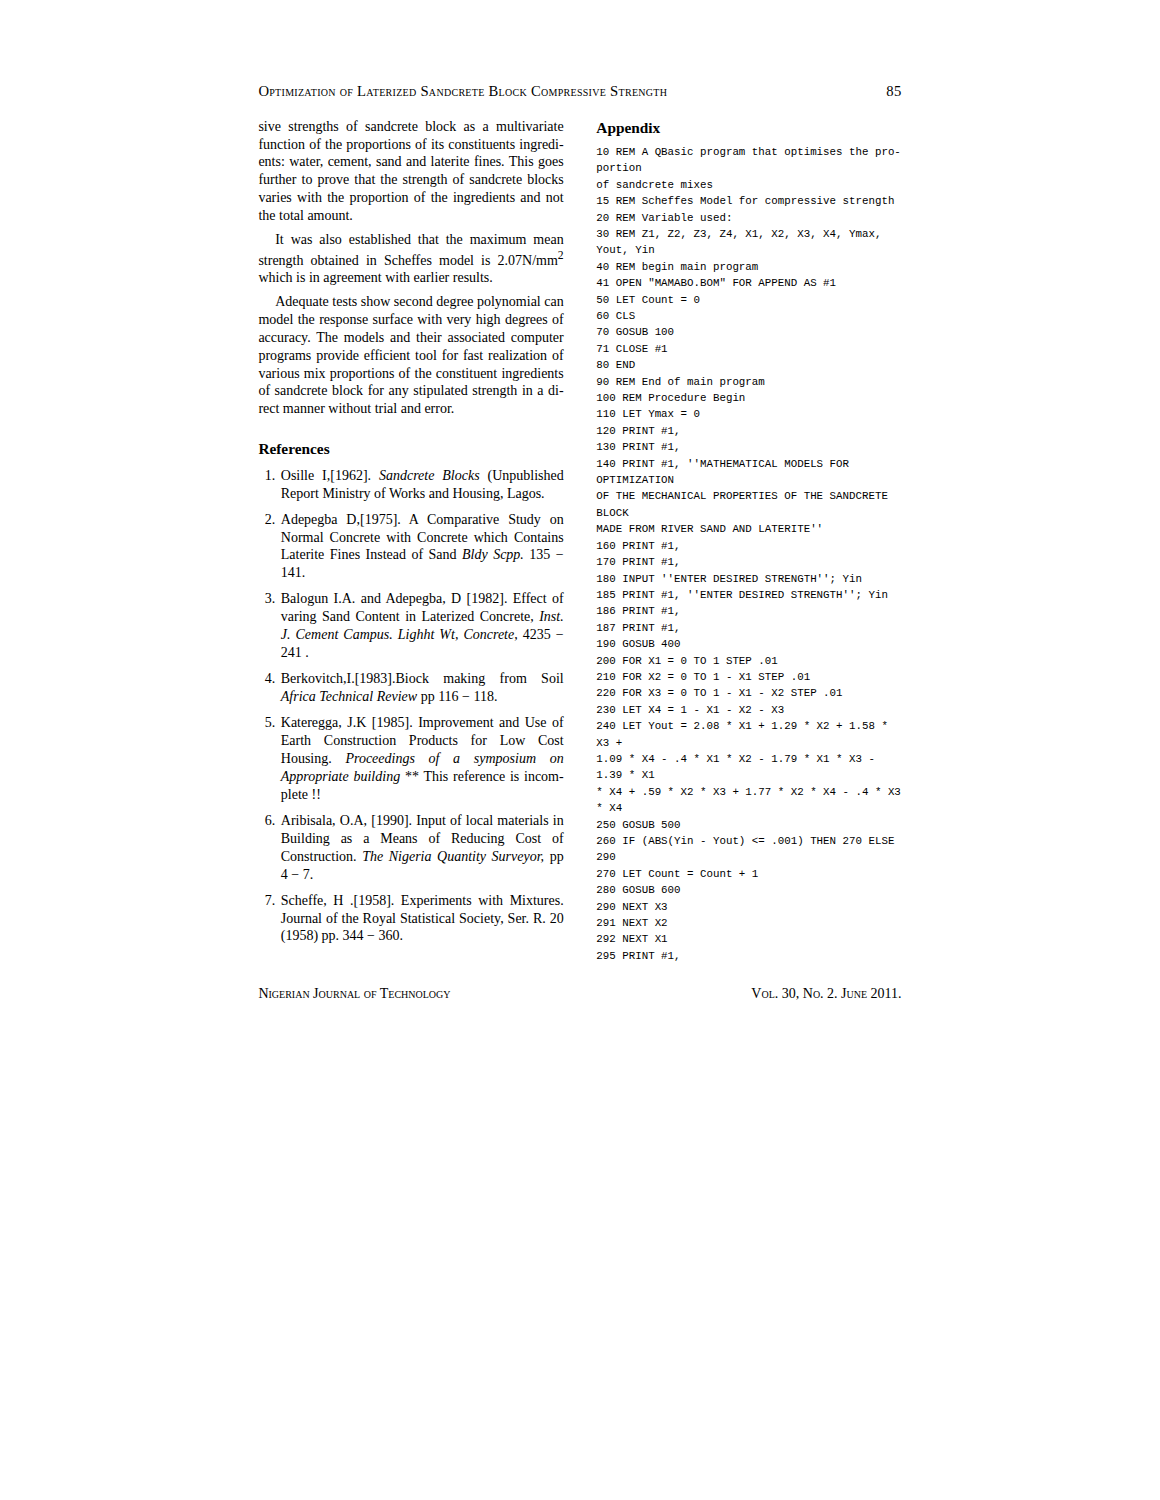Optimization of Laterized Sandcrete Block Compressive Strength 85
sive strengths of sandcrete block as a multivariate function of the proportions of its constituents ingredients: water, cement, sand and laterite fines. This goes further to prove that the strength of sandcrete blocks varies with the proportion of the ingredients and not the total amount.
It was also established that the maximum mean strength obtained in Scheffes model is 2.07N/mm2 which is in agreement with earlier results.
Adequate tests show second degree polynomial can model the response surface with very high degrees of accuracy. The models and their associated computer programs provide efficient tool for fast realization of various mix proportions of the constituent ingredients of sandcrete block for any stipulated strength in a direct manner without trial and error.
References
Osille I,[1962]. Sandcrete Blocks (Unpublished Report Ministry of Works and Housing, Lagos.
Adepegba D,[1975]. A Comparative Study on Normal Concrete with Concrete which Contains Laterite Fines Instead of Sand Bldy Scpp. 135 − 141.
Balogun I.A. and Adepegba, D [1982]. Effect of varing Sand Content in Laterized Concrete, Inst. J. Cement Campus. Lighht Wt, Concrete, 4235 − 241 .
Berkovitch,I.[1983].Biock making from Soil Africa Technical Review pp 116 − 118.
Kateregga, J.K [1985]. Improvement and Use of Earth Construction Products for Low Cost Housing. Proceedings of a symposium on Appropriate building ** This reference is incomplete !!
Aribisala, O.A, [1990]. Input of local materials in Building as a Means of Reducing Cost of Construction. The Nigeria Quantity Surveyor, pp 4 − 7.
Scheffe, H .[1958]. Experiments with Mixtures. Journal of the Royal Statistical Society, Ser. R. 20 (1958) pp. 344 − 360.
Appendix
10 REM A QBasic program that optimises the proportion
of sandcrete mixes
15 REM Scheffes Model for compressive strength
20 REM Variable used:
30 REM Z1, Z2, Z3, Z4, X1, X2, X3, X4, Ymax, Yout, Yin
40 REM begin main program
41 OPEN "MAMABO.BOM" FOR APPEND AS #1
50 LET Count = 0
60 CLS
70 GOSUB 100
71 CLOSE #1
80 END
90 REM End of main program
100 REM Procedure Begin
110 LET Ymax = 0
120 PRINT #1,
130 PRINT #1,
140 PRINT #1, ''MATHEMATICAL MODELS FOR OPTIMIZATION
OF THE MECHANICAL PROPERTIES OF THE SANDCRETE BLOCK
MADE FROM RIVER SAND AND LATERITE''
160 PRINT #1,
170 PRINT #1,
180 INPUT ''ENTER DESIRED STRENGTH''; Yin
185 PRINT #1, ''ENTER DESIRED STRENGTH''; Yin
186 PRINT #1,
187 PRINT #1,
190 GOSUB 400
200 FOR X1 = 0 TO 1 STEP .01
210 FOR X2 = 0 TO 1 - X1 STEP .01
220 FOR X3 = 0 TO 1 - X1 - X2 STEP .01
230 LET X4 = 1 - X1 - X2 - X3
240 LET Yout = 2.08 * X1 + 1.29 * X2 + 1.58 * X3 +
1.09 * X4 - .4 * X1 * X2 - 1.79 * X1 * X3 - 1.39 * X1
* X4 + .59 * X2 * X3 + 1.77 * X2 * X4 - .4 * X3 * X4
250 GOSUB 500
260 IF (ABS(Yin - Yout) <= .001) THEN 270 ELSE 290
270 LET Count = Count + 1
280 GOSUB 600
290 NEXT X3
291 NEXT X2
292 NEXT X1
295 PRINT #1,
Nigerian Journal of Technology Vol. 30, No. 2. June 2011.